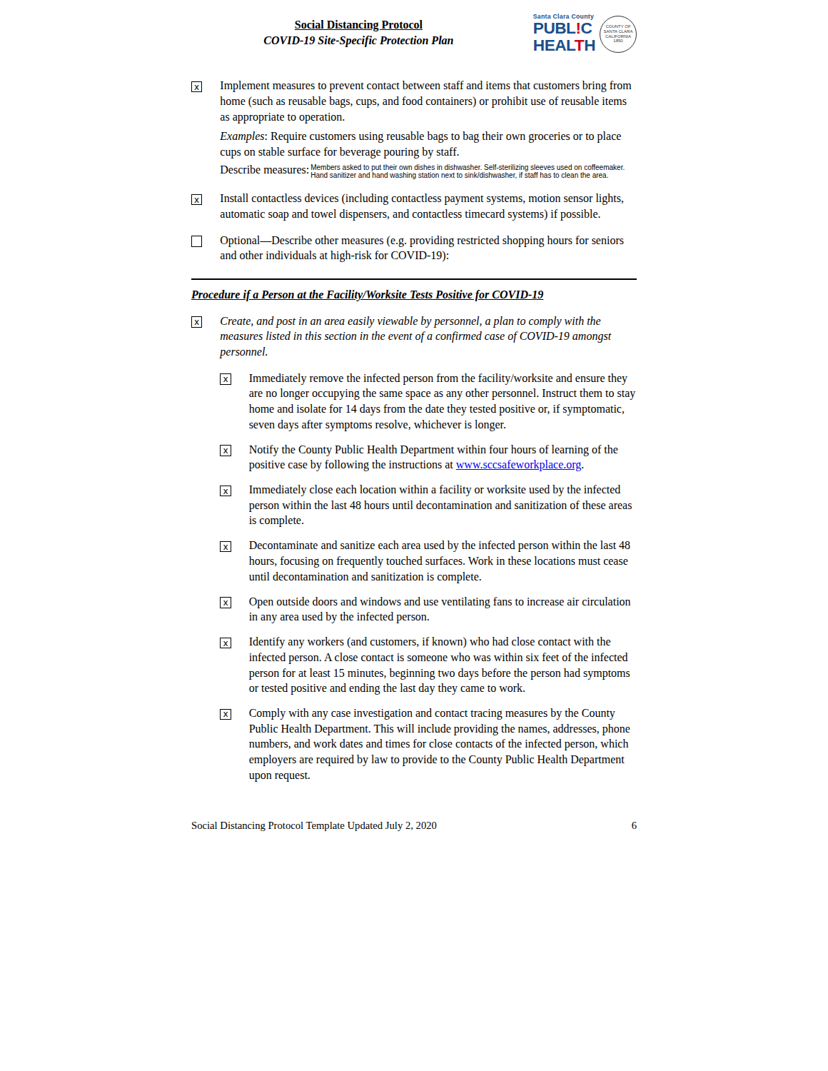Social Distancing Protocol
COVID-19 Site-Specific Protection Plan
Santa Clara County
PUBL!C
HEALTH
COUNTY OF SANTA CLARA
CALIFORNIA
1850
Implement measures to prevent contact between staff and items that customers bring from home (such as reusable bags, cups, and food containers) or prohibit use of reusable items as appropriate to operation.
Examples: Require customers using reusable bags to bag their own groceries or to place cups on stable surface for beverage pouring by staff.
Describe measures: Members asked to put their own dishes in dishwasher. Self-sterilizing sleeves used on coffeemaker. Hand sanitizer and hand washing station next to sink/dishwasher, if staff has to clean the area.
Install contactless devices (including contactless payment systems, motion sensor lights, automatic soap and towel dispensers, and contactless timecard systems) if possible.
Optional—Describe other measures (e.g. providing restricted shopping hours for seniors and other individuals at high-risk for COVID-19):
Procedure if a Person at the Facility/Worksite Tests Positive for COVID-19
Create, and post in an area easily viewable by personnel, a plan to comply with the measures listed in this section in the event of a confirmed case of COVID-19 amongst personnel.
Immediately remove the infected person from the facility/worksite and ensure they are no longer occupying the same space as any other personnel. Instruct them to stay home and isolate for 14 days from the date they tested positive or, if symptomatic, seven days after symptoms resolve, whichever is longer.
Notify the County Public Health Department within four hours of learning of the positive case by following the instructions at www.sccsafeworkplace.org.
Immediately close each location within a facility or worksite used by the infected person within the last 48 hours until decontamination and sanitization of these areas is complete.
Decontaminate and sanitize each area used by the infected person within the last 48 hours, focusing on frequently touched surfaces. Work in these locations must cease until decontamination and sanitization is complete.
Open outside doors and windows and use ventilating fans to increase air circulation in any area used by the infected person.
Identify any workers (and customers, if known) who had close contact with the infected person. A close contact is someone who was within six feet of the infected person for at least 15 minutes, beginning two days before the person had symptoms or tested positive and ending the last day they came to work.
Comply with any case investigation and contact tracing measures by the County Public Health Department. This will include providing the names, addresses, phone numbers, and work dates and times for close contacts of the infected person, which employers are required by law to provide to the County Public Health Department upon request.
Social Distancing Protocol Template Updated July 2, 2020
6